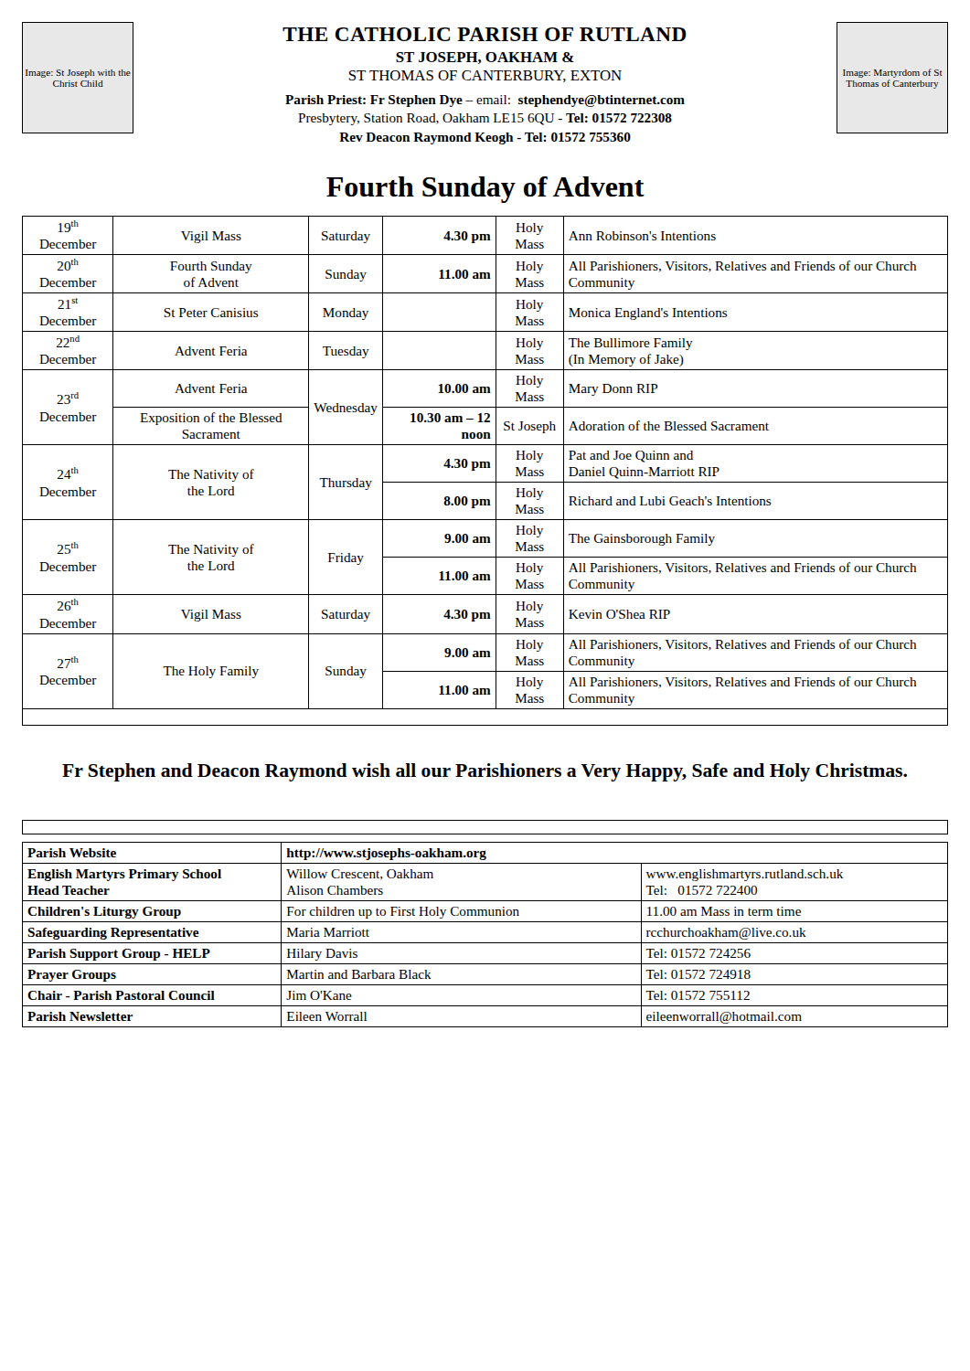Image: St Joseph with the Christ Child
THE CATHOLIC PARISH OF RUTLAND
ST JOSEPH, OAKHAM &
ST THOMAS OF CANTERBURY, EXTON
Parish Priest: Fr Stephen Dye – email: stephendye@btinternet.com
Presbytery, Station Road, Oakham LE15 6QU - Tel: 01572 722308
Rev Deacon Raymond Keogh - Tel: 01572 755360
Image: Martyrdom of St Thomas of Canterbury
Fourth Sunday of Advent
| 19 th December | Vigil Mass | Saturday | 4.30 pm | Holy Mass | Ann Robinson's Intentions |
| 20 th December | Fourth Sunday of Advent | Sunday | 11.00 am | Holy Mass | All Parishioners, Visitors, Relatives and Friends of our Church Community |
| 21 st December | St Peter Canisius | Monday | | Holy Mass | Monica England's Intentions |
| 22 nd December | Advent Feria | Tuesday | | Holy Mass | The Bullimore Family (In Memory of Jake) |
| 23 rd December | Advent Feria | Wednesday | 10.00 am | Holy Mass | Mary Donn RIP |
| Exposition of the Blessed Sacrament | 10.30 am – 12 noon | St Joseph | Adoration of the Blessed Sacrament |
| 24 th December | The Nativity of the Lord | Thursday | 4.30 pm | Holy Mass | Pat and Joe Quinn and Daniel Quinn-Marriott RIP |
| 8.00 pm | Holy Mass | Richard and Lubi Geach's Intentions |
| 25 th December | The Nativity of the Lord | Friday | 9.00 am | Holy Mass | The Gainsborough Family |
| 11.00 am | Holy Mass | All Parishioners, Visitors, Relatives and Friends of our Church Community |
| 26 th December | Vigil Mass | Saturday | 4.30 pm | Holy Mass | Kevin O'Shea RIP |
| 27 th December | The Holy Family | Sunday | 9.00 am | Holy Mass | All Parishioners, Visitors, Relatives and Friends of our Church Community |
| 11.00 am | Holy Mass | All Parishioners, Visitors, Relatives and Friends of our Church Community |
Fr Stephen and Deacon Raymond wish all our Parishioners a Very Happy, Safe and Holy Christmas.
| Parish Website | http://www.stjosephs-oakham.org |
| English Martyrs Primary School Head Teacher | Willow Crescent, Oakham Alison Chambers | www.englishmartyrs.rutland.sch.uk Tel: 01572 722400 |
| Children's Liturgy Group | For children up to First Holy Communion | 11.00 am Mass in term time |
| Safeguarding Representative | Maria Marriott | rcchurchoakham@live.co.uk |
| Parish Support Group - HELP | Hilary Davis | Tel: 01572 724256 |
| Prayer Groups | Martin and Barbara Black | Tel: 01572 724918 |
| Chair - Parish Pastoral Council | Jim O'Kane | Tel: 01572 755112 |
| Parish Newsletter | Eileen Worrall | eileenworrall@hotmail.com |